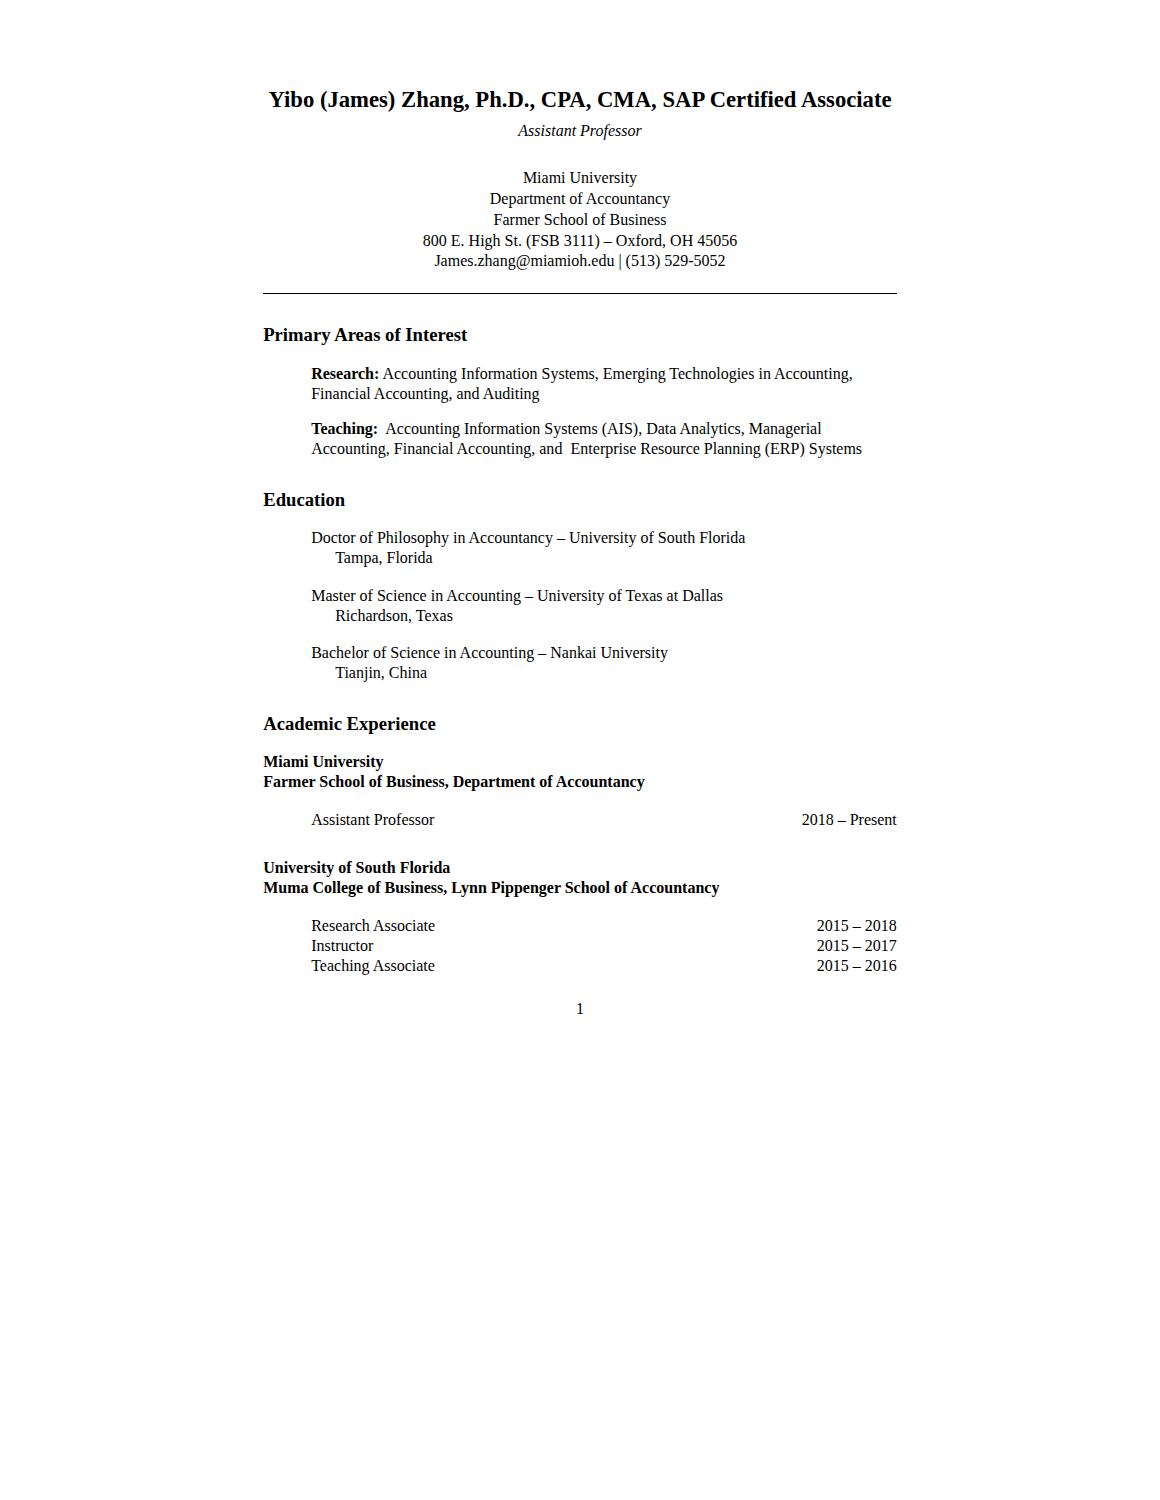Yibo (James) Zhang, Ph.D., CPA, CMA, SAP Certified Associate
Assistant Professor
Miami University
Department of Accountancy
Farmer School of Business
800 E. High St. (FSB 3111) – Oxford, OH 45056
James.zhang@miamioh.edu | (513) 529-5052
Primary Areas of Interest
Research: Accounting Information Systems, Emerging Technologies in Accounting, Financial Accounting, and Auditing
Teaching: Accounting Information Systems (AIS), Data Analytics, Managerial Accounting, Financial Accounting, and Enterprise Resource Planning (ERP) Systems
Education
Doctor of Philosophy in Accountancy – University of South Florida
Tampa, Florida
Master of Science in Accounting – University of Texas at Dallas
Richardson, Texas
Bachelor of Science in Accounting – Nankai University
Tianjin, China
Academic Experience
Miami University
Farmer School of Business, Department of Accountancy
| Assistant Professor | 2018 – Present |
University of South Florida
Muma College of Business, Lynn Pippenger School of Accountancy
| Research Associate | 2015 – 2018 |
| Instructor | 2015 – 2017 |
| Teaching Associate | 2015 – 2016 |
1